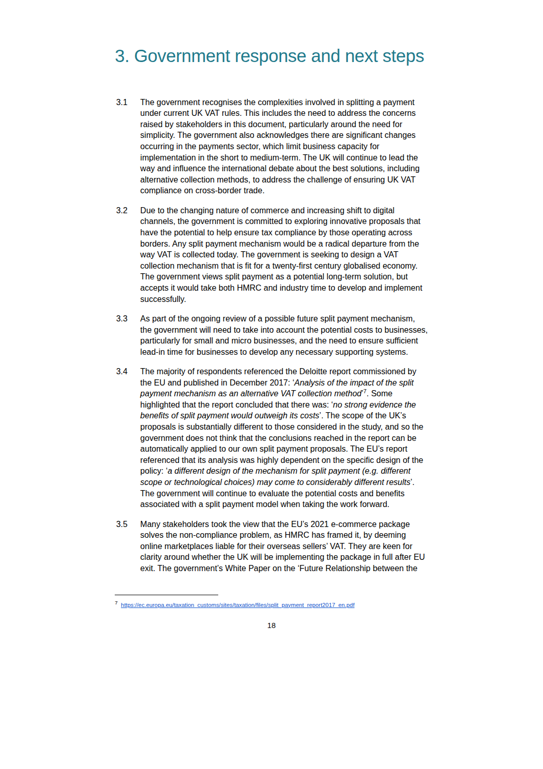3. Government response and next steps
3.1 The government recognises the complexities involved in splitting a payment under current UK VAT rules. This includes the need to address the concerns raised by stakeholders in this document, particularly around the need for simplicity. The government also acknowledges there are significant changes occurring in the payments sector, which limit business capacity for implementation in the short to medium-term. The UK will continue to lead the way and influence the international debate about the best solutions, including alternative collection methods, to address the challenge of ensuring UK VAT compliance on cross-border trade.
3.2 Due to the changing nature of commerce and increasing shift to digital channels, the government is committed to exploring innovative proposals that have the potential to help ensure tax compliance by those operating across borders. Any split payment mechanism would be a radical departure from the way VAT is collected today. The government is seeking to design a VAT collection mechanism that is fit for a twenty-first century globalised economy. The government views split payment as a potential long-term solution, but accepts it would take both HMRC and industry time to develop and implement successfully.
3.3 As part of the ongoing review of a possible future split payment mechanism, the government will need to take into account the potential costs to businesses, particularly for small and micro businesses, and the need to ensure sufficient lead-in time for businesses to develop any necessary supporting systems.
3.4 The majority of respondents referenced the Deloitte report commissioned by the EU and published in December 2017: ‘Analysis of the impact of the split payment mechanism as an alternative VAT collection method’7. Some highlighted that the report concluded that there was: ‘no strong evidence the benefits of split payment would outweigh its costs’. The scope of the UK’s proposals is substantially different to those considered in the study, and so the government does not think that the conclusions reached in the report can be automatically applied to our own split payment proposals. The EU’s report referenced that its analysis was highly dependent on the specific design of the policy: ‘a different design of the mechanism for split payment (e.g. different scope or technological choices) may come to considerably different results’. The government will continue to evaluate the potential costs and benefits associated with a split payment model when taking the work forward.
3.5 Many stakeholders took the view that the EU’s 2021 e-commerce package solves the non-compliance problem, as HMRC has framed it, by deeming online marketplaces liable for their overseas sellers’ VAT. They are keen for clarity around whether the UK will be implementing the package in full after EU exit. The government’s White Paper on the ‘Future Relationship between the
7 https://ec.europa.eu/taxation_customs/sites/taxation/files/split_payment_report2017_en.pdf
18